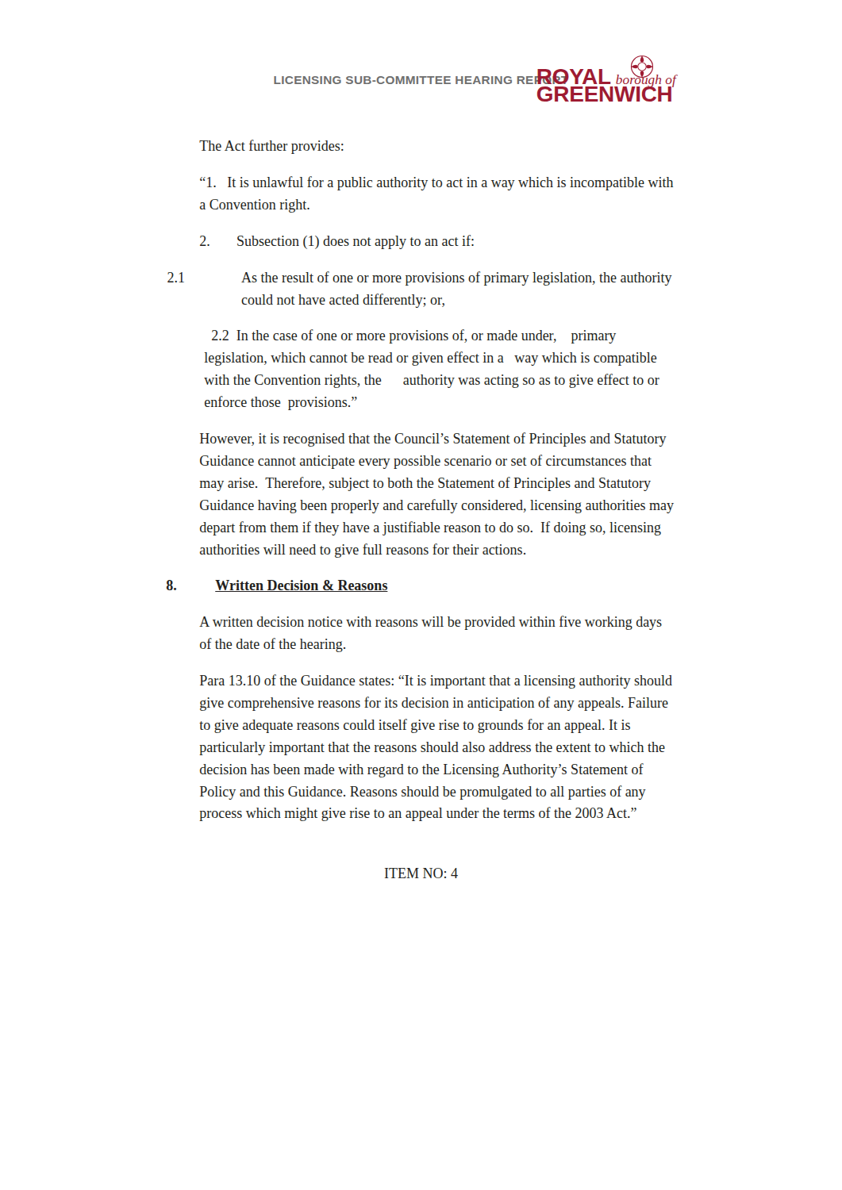Licensing Sub-Committee Hearing Report
ROYAL borough of GREENWICH
The Act further provides:
“1. It is unlawful for a public authority to act in a way which is incompatible with a Convention right.
2. Subsection (1) does not apply to an act if:
2.1 As the result of one or more provisions of primary legislation, the authority could not have acted differently; or,
2.2 In the case of one or more provisions of, or made under, primary legislation, which cannot be read or given effect in a way which is compatible with the Convention rights, the authority was acting so as to give effect to or enforce those provisions.”
However, it is recognised that the Council’s Statement of Principles and Statutory Guidance cannot anticipate every possible scenario or set of circumstances that may arise. Therefore, subject to both the Statement of Principles and Statutory Guidance having been properly and carefully considered, licensing authorities may depart from them if they have a justifiable reason to do so. If doing so, licensing authorities will need to give full reasons for their actions.
8.
Written Decision & Reasons
A written decision notice with reasons will be provided within five working days of the date of the hearing.
Para 13.10 of the Guidance states: “It is important that a licensing authority should give comprehensive reasons for its decision in anticipation of any appeals. Failure to give adequate reasons could itself give rise to grounds for an appeal. It is particularly important that the reasons should also address the extent to which the decision has been made with regard to the Licensing Authority’s Statement of Policy and this Guidance. Reasons should be promulgated to all parties of any process which might give rise to an appeal under the terms of the 2003 Act.”
ITEM NO: 4